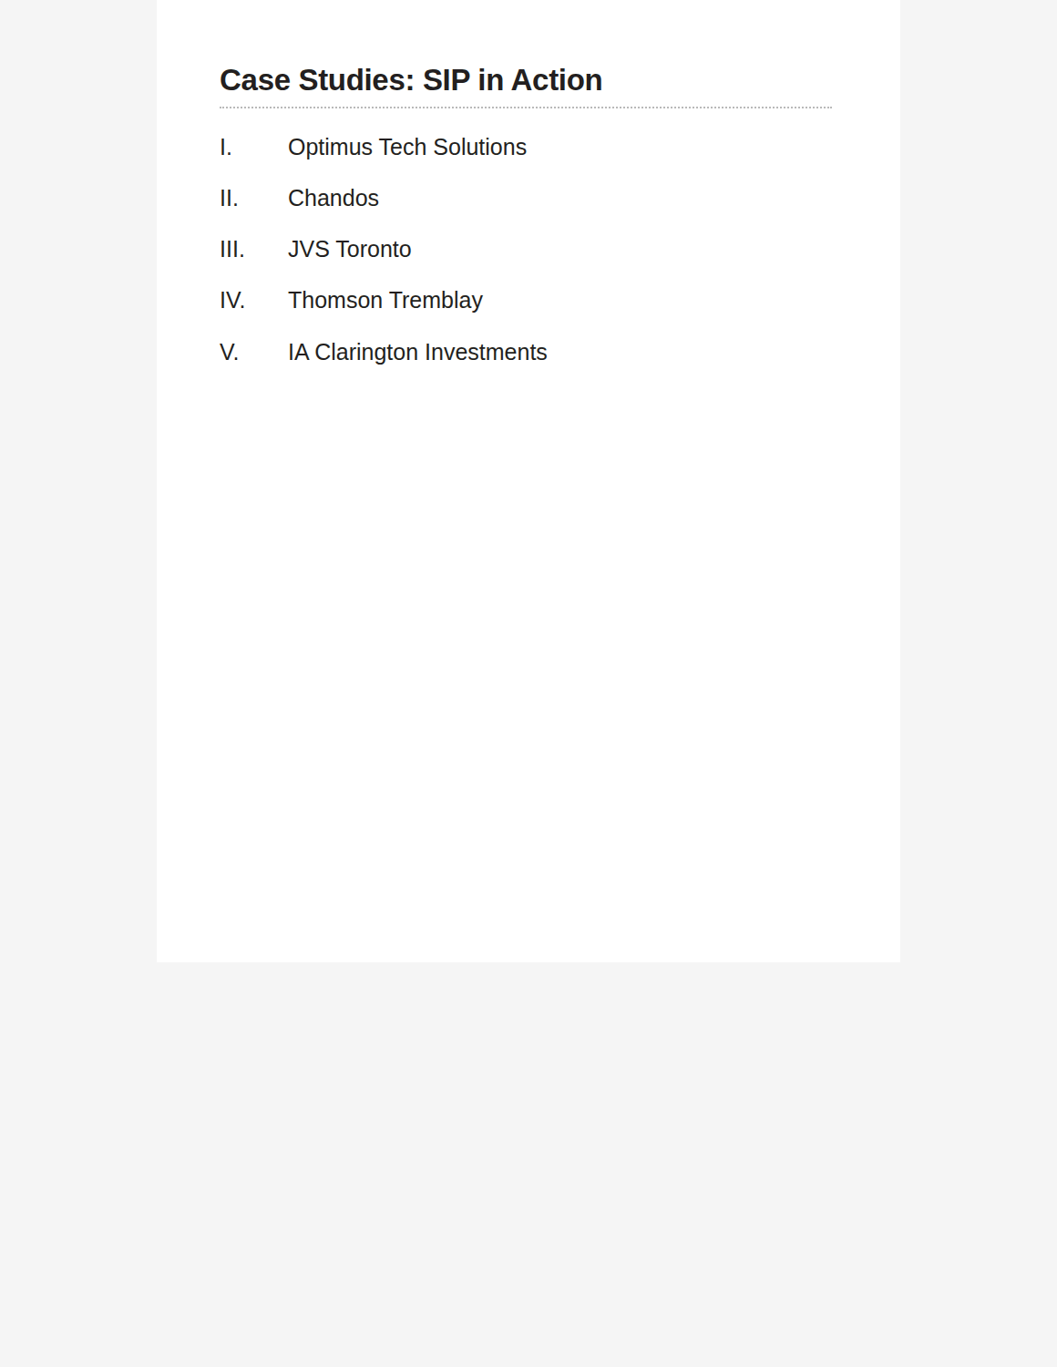Case Studies: SIP in Action
Optimus Tech Solutions
Chandos
JVS Toronto
Thomson Tremblay
IA Clarington Investments